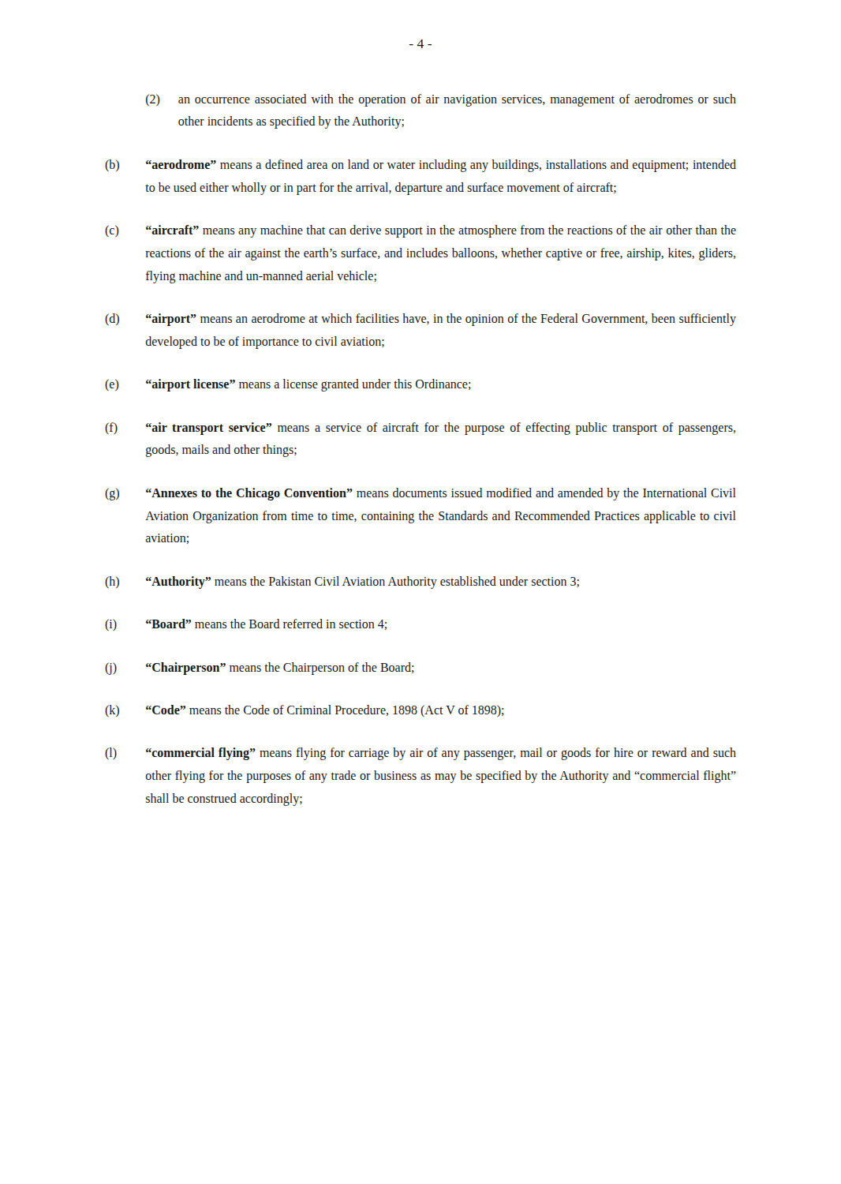- 4 -
(2) an occurrence associated with the operation of air navigation services, management of aerodromes or such other incidents as specified by the Authority;
(b) “aerodrome” means a defined area on land or water including any buildings, installations and equipment; intended to be used either wholly or in part for the arrival, departure and surface movement of aircraft;
(c) “aircraft” means any machine that can derive support in the atmosphere from the reactions of the air other than the reactions of the air against the earth’s surface, and includes balloons, whether captive or free, airship, kites, gliders, flying machine and un-manned aerial vehicle;
(d) “airport” means an aerodrome at which facilities have, in the opinion of the Federal Government, been sufficiently developed to be of importance to civil aviation;
(e) “airport license” means a license granted under this Ordinance;
(f) “air transport service” means a service of aircraft for the purpose of effecting public transport of passengers, goods, mails and other things;
(g) “Annexes to the Chicago Convention” means documents issued modified and amended by the International Civil Aviation Organization from time to time, containing the Standards and Recommended Practices applicable to civil aviation;
(h) “Authority” means the Pakistan Civil Aviation Authority established under section 3;
(i) “Board” means the Board referred in section 4;
(j) “Chairperson” means the Chairperson of the Board;
(k) “Code” means the Code of Criminal Procedure, 1898 (Act V of 1898);
(l) “commercial flying” means flying for carriage by air of any passenger, mail or goods for hire or reward and such other flying for the purposes of any trade or business as may be specified by the Authority and “commercial flight” shall be construed accordingly;